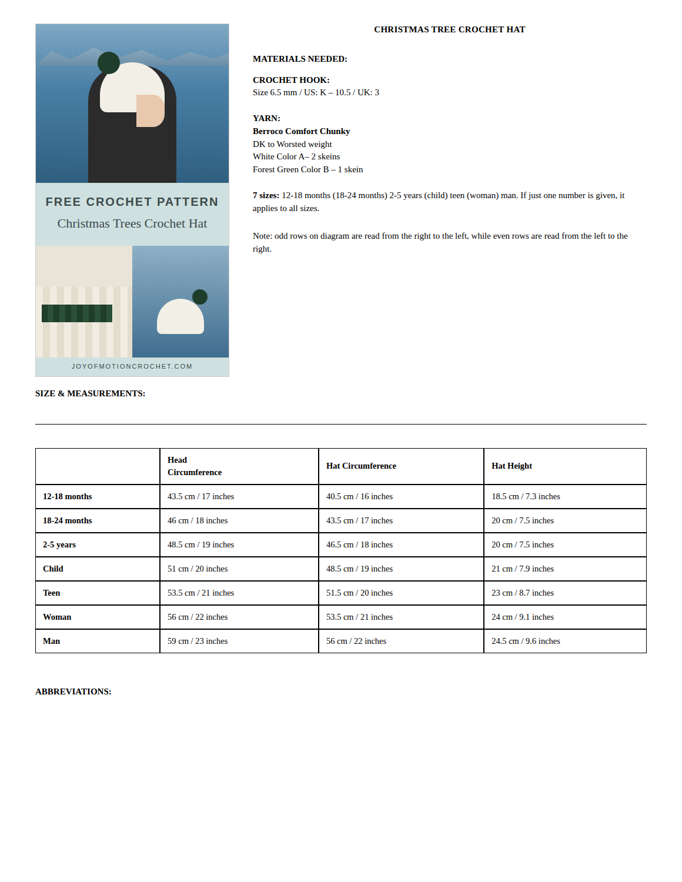FREE CROCHET PATTERN
Christmas Trees Crochet Hat
JOYOFMOTIONCROCHET.COM
CHRISTMAS TREE CROCHET HAT
MATERIALS NEEDED:
CROCHET HOOK:
Size 6.5 mm / US: K – 10.5 / UK: 3
YARN:
Berroco Comfort Chunky
DK to Worsted weight
White Color A– 2 skeins
Forest Green Color B – 1 skein
7 sizes: 12-18 months (18-24 months) 2-5 years (child) teen (woman) man. If just one number is given, it applies to all sizes.
Note: odd rows on diagram are read from the right to the left, while even rows are read from the left to the right.
SIZE & MEASUREMENTS:
| | Head Circumference | Hat Circumference | Hat Height |
| --- | --- | --- | --- |
| 12-18 months | 43.5 cm / 17 inches | 40.5 cm / 16 inches | 18.5 cm / 7.3 inches |
| 18-24 months | 46 cm / 18 inches | 43.5 cm / 17 inches | 20 cm / 7.5 inches |
| 2-5 years | 48.5 cm / 19 inches | 46.5 cm / 18 inches | 20 cm / 7.5 inches |
| Child | 51 cm / 20 inches | 48.5 cm / 19 inches | 21 cm / 7.9 inches |
| Teen | 53.5 cm / 21 inches | 51.5 cm / 20 inches | 23 cm / 8.7 inches |
| Woman | 56 cm / 22 inches | 53.5 cm / 21 inches | 24 cm / 9.1 inches |
| Man | 59 cm / 23 inches | 56 cm / 22 inches | 24.5 cm / 9.6 inches |
ABBREVIATIONS: